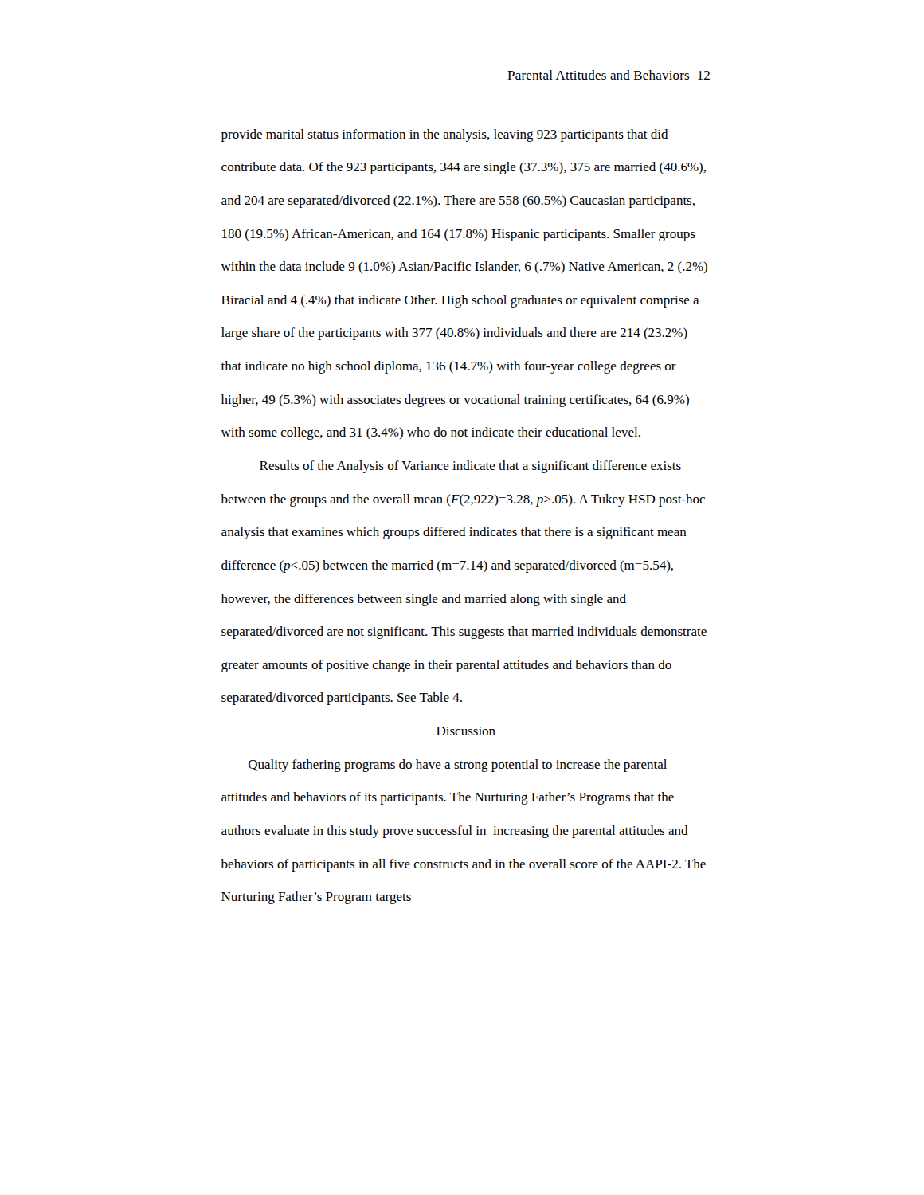Parental Attitudes and Behaviors 12
provide marital status information in the analysis, leaving 923 participants that did contribute data. Of the 923 participants, 344 are single (37.3%), 375 are married (40.6%), and 204 are separated/divorced (22.1%). There are 558 (60.5%) Caucasian participants, 180 (19.5%) African-American, and 164 (17.8%) Hispanic participants. Smaller groups within the data include 9 (1.0%) Asian/Pacific Islander, 6 (.7%) Native American, 2 (.2%) Biracial and 4 (.4%) that indicate Other. High school graduates or equivalent comprise a large share of the participants with 377 (40.8%) individuals and there are 214 (23.2%) that indicate no high school diploma, 136 (14.7%) with four-year college degrees or higher, 49 (5.3%) with associates degrees or vocational training certificates, 64 (6.9%) with some college, and 31 (3.4%) who do not indicate their educational level.
Results of the Analysis of Variance indicate that a significant difference exists between the groups and the overall mean (F(2,922)=3.28, p>.05). A Tukey HSD post-hoc analysis that examines which groups differed indicates that there is a significant mean difference (p<.05) between the married (m=7.14) and separated/divorced (m=5.54), however, the differences between single and married along with single and separated/divorced are not significant. This suggests that married individuals demonstrate greater amounts of positive change in their parental attitudes and behaviors than do separated/divorced participants. See Table 4.
Discussion
Quality fathering programs do have a strong potential to increase the parental attitudes and behaviors of its participants. The Nurturing Father’s Programs that the authors evaluate in this study prove successful in increasing the parental attitudes and behaviors of participants in all five constructs and in the overall score of the AAPI-2. The Nurturing Father’s Program targets